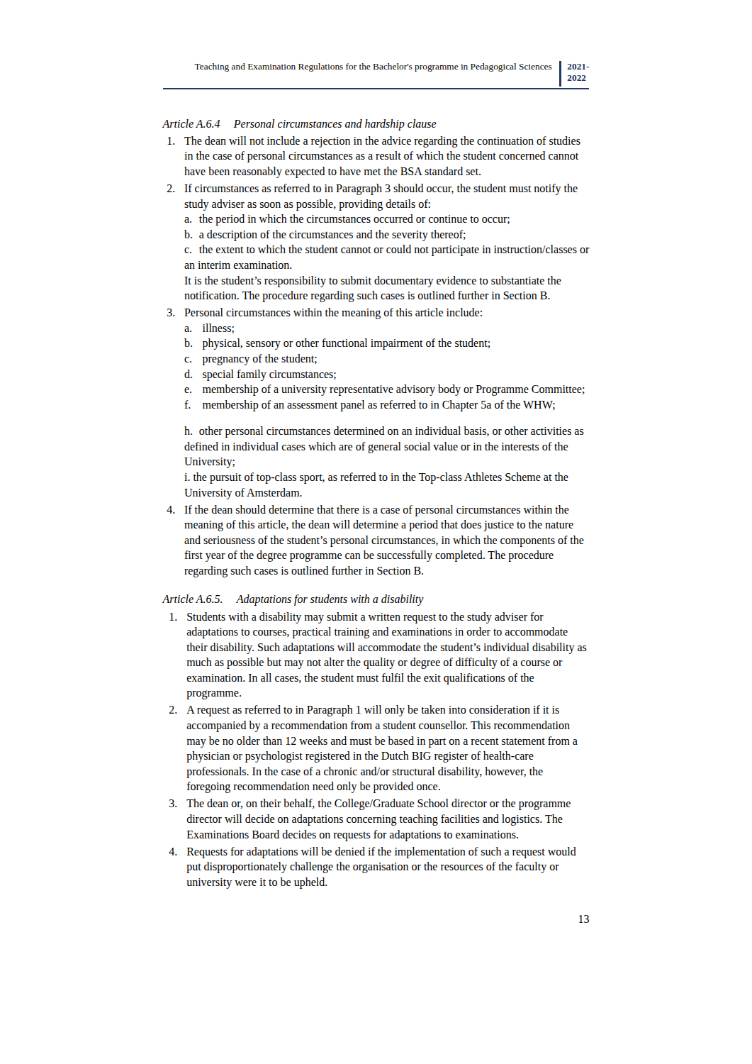Teaching and Examination Regulations for the Bachelor's programme in Pedagogical Sciences
2021-
2022
Article A.6.4 Personal circumstances and hardship clause
The dean will not include a rejection in the advice regarding the continuation of studies in the case of personal circumstances as a result of which the student concerned cannot have been reasonably expected to have met the BSA standard set.
If circumstances as referred to in Paragraph 3 should occur, the student must notify the study adviser as soon as possible, providing details of:
a. the period in which the circumstances occurred or continue to occur; b. a description of the circumstances and the severity thereof; c. the extent to which the student cannot or could not participate in instruction/classes or an interim examination.
It is the student’s responsibility to submit documentary evidence to substantiate the notification. The procedure regarding such cases is outlined further in Section B.
Personal circumstances within the meaning of this article include:
illness;
physical, sensory or other functional impairment of the student;
pregnancy of the student;
special family circumstances;
membership of a university representative advisory body or Programme Committee;
membership of an assessment panel as referred to in Chapter 5a of the WHW;
h. other personal circumstances determined on an individual basis, or other activities as defined in individual cases which are of general social value or in the interests of the University; i. the pursuit of top-class sport, as referred to in the Top-class Athletes Scheme at the University of Amsterdam.
If the dean should determine that there is a case of personal circumstances within the meaning of this article, the dean will determine a period that does justice to the nature and seriousness of the student’s personal circumstances, in which the components of the first year of the degree programme can be successfully completed. The procedure regarding such cases is outlined further in Section B.
Article A.6.5. Adaptations for students with a disability
Students with a disability may submit a written request to the study adviser for adaptations to courses, practical training and examinations in order to accommodate their disability. Such adaptations will accommodate the student’s individual disability as much as possible but may not alter the quality or degree of difficulty of a course or examination. In all cases, the student must fulfil the exit qualifications of the programme.
A request as referred to in Paragraph 1 will only be taken into consideration if it is accompanied by a recommendation from a student counsellor. This recommendation may be no older than 12 weeks and must be based in part on a recent statement from a physician or psychologist registered in the Dutch BIG register of health-care professionals. In the case of a chronic and/or structural disability, however, the foregoing recommendation need only be provided once.
The dean or, on their behalf, the College/Graduate School director or the programme director will decide on adaptations concerning teaching facilities and logistics. The Examinations Board decides on requests for adaptations to examinations.
Requests for adaptations will be denied if the implementation of such a request would put disproportionately challenge the organisation or the resources of the faculty or university were it to be upheld.
13